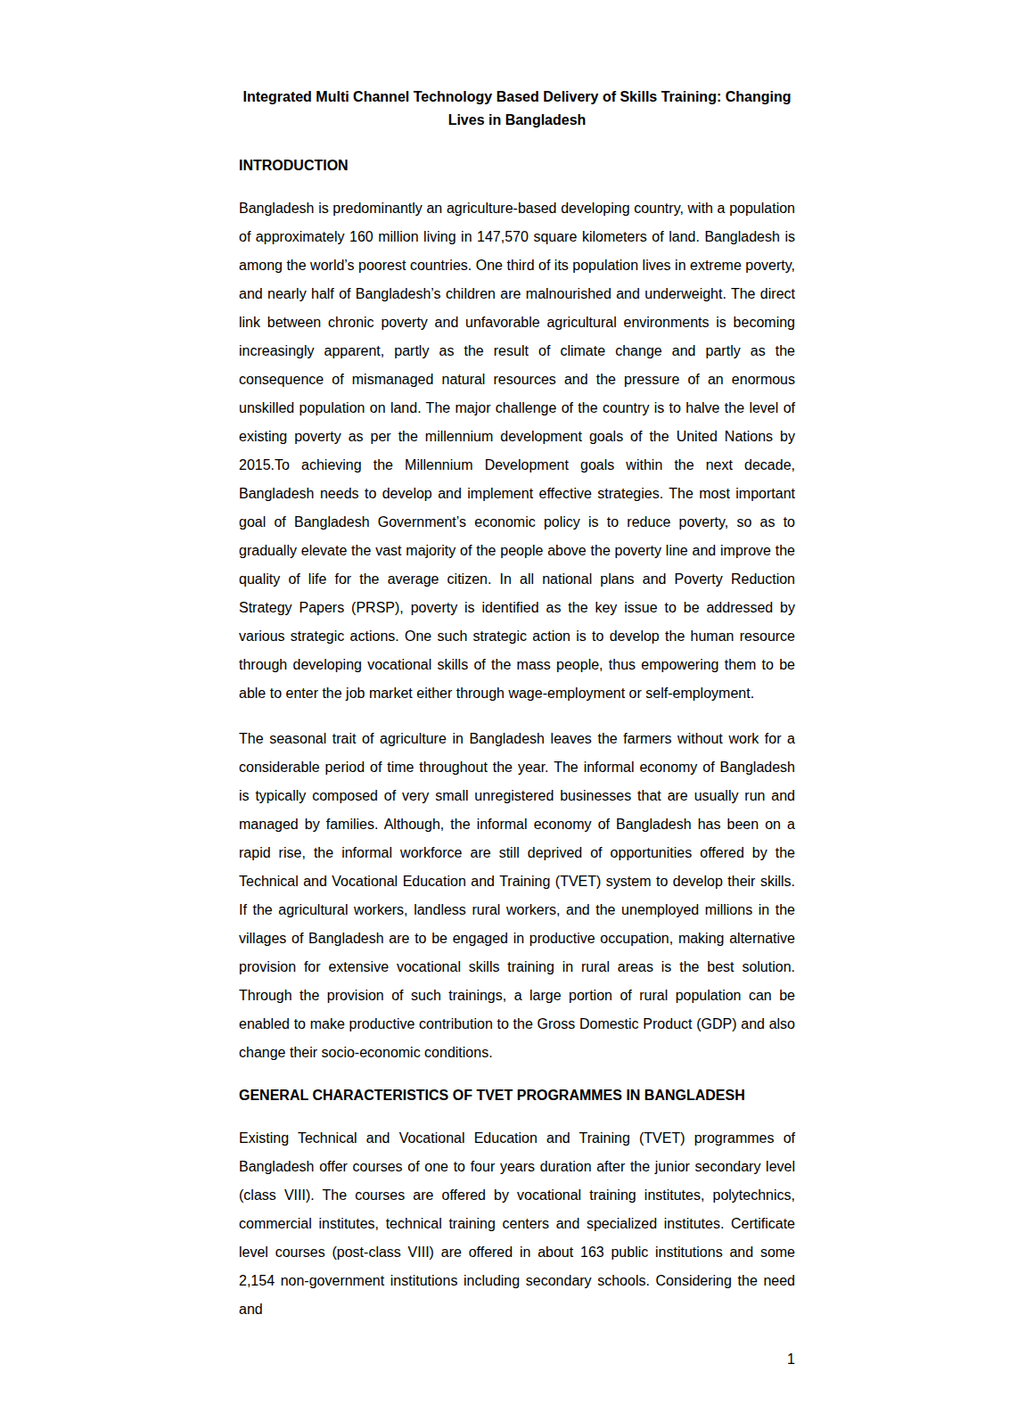Integrated Multi Channel Technology Based Delivery of Skills Training: Changing Lives in Bangladesh
INTRODUCTION
Bangladesh is predominantly an agriculture-based developing country, with a population of approximately 160 million living in 147,570 square kilometers of land. Bangladesh is among the world’s poorest countries. One third of its population lives in extreme poverty, and nearly half of Bangladesh’s children are malnourished and underweight. The direct link between chronic poverty and unfavorable agricultural environments is becoming increasingly apparent, partly as the result of climate change and partly as the consequence of mismanaged natural resources and the pressure of an enormous unskilled population on land. The major challenge of the country is to halve the level of existing poverty as per the millennium development goals of the United Nations by 2015.To achieving the Millennium Development goals within the next decade, Bangladesh needs to develop and implement effective strategies. The most important goal of Bangladesh Government’s economic policy is to reduce poverty, so as to gradually elevate the vast majority of the people above the poverty line and improve the quality of life for the average citizen. In all national plans and Poverty Reduction Strategy Papers (PRSP), poverty is identified as the key issue to be addressed by various strategic actions. One such strategic action is to develop the human resource through developing vocational skills of the mass people, thus empowering them to be able to enter the job market either through wage-employment or self-employment.
The seasonal trait of agriculture in Bangladesh leaves the farmers without work for a considerable period of time throughout the year. The informal economy of Bangladesh is typically composed of very small unregistered businesses that are usually run and managed by families. Although, the informal economy of Bangladesh has been on a rapid rise, the informal workforce are still deprived of opportunities offered by the Technical and Vocational Education and Training (TVET) system to develop their skills. If the agricultural workers, landless rural workers, and the unemployed millions in the villages of Bangladesh are to be engaged in productive occupation, making alternative provision for extensive vocational skills training in rural areas is the best solution. Through the provision of such trainings, a large portion of rural population can be enabled to make productive contribution to the Gross Domestic Product (GDP) and also change their socio-economic conditions.
GENERAL CHARACTERISTICS OF TVET PROGRAMMES IN BANGLADESH
Existing Technical and Vocational Education and Training (TVET) programmes of Bangladesh offer courses of one to four years duration after the junior secondary level (class VIII). The courses are offered by vocational training institutes, polytechnics, commercial institutes, technical training centers and specialized institutes. Certificate level courses (post-class VIII) are offered in about 163 public institutions and some 2,154 non-government institutions including secondary schools. Considering the need and
1